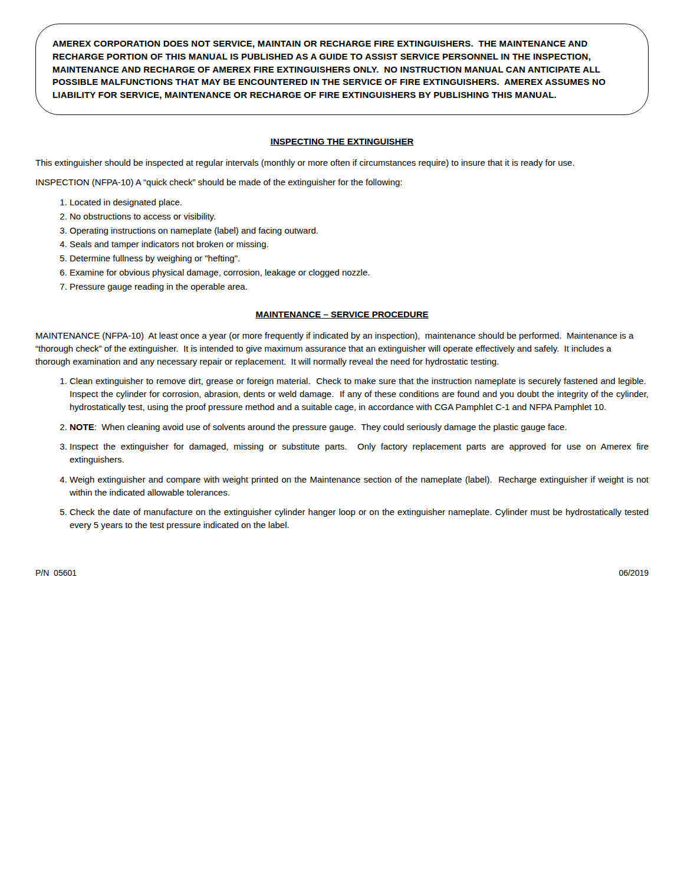Amerex Corporation does not service, maintain or recharge fire extinguishers. The maintenance and recharge portion of this manual is published as a guide to assist service personnel in the inspection, maintenance and recharge of Amerex fire extinguishers only. No instruction manual can anticipate all possible malfunctions that may be encountered in the service of fire extinguishers. Amerex assumes no liability for service, maintenance or recharge of fire extinguishers by publishing this manual.
INSPECTING THE EXTINGUISHER
This extinguisher should be inspected at regular intervals (monthly or more often if circumstances require) to insure that it is ready for use.
INSPECTION (NFPA-10) A “quick check” should be made of the extinguisher for the following:
Located in designated place.
No obstructions to access or visibility.
Operating instructions on nameplate (label) and facing outward.
Seals and tamper indicators not broken or missing.
Determine fullness by weighing or "hefting".
Examine for obvious physical damage, corrosion, leakage or clogged nozzle.
Pressure gauge reading in the operable area.
MAINTENANCE – SERVICE PROCEDURE
MAINTENANCE (NFPA-10) At least once a year (or more frequently if indicated by an inspection), maintenance should be performed. Maintenance is a “thorough check” of the extinguisher. It is intended to give maximum assurance that an extinguisher will operate effectively and safely. It includes a thorough examination and any necessary repair or replacement. It will normally reveal the need for hydrostatic testing.
Clean extinguisher to remove dirt, grease or foreign material. Check to make sure that the instruction nameplate is securely fastened and legible. Inspect the cylinder for corrosion, abrasion, dents or weld damage. If any of these conditions are found and you doubt the integrity of the cylinder, hydrostatically test, using the proof pressure method and a suitable cage, in accordance with CGA Pamphlet C-1 and NFPA Pamphlet 10.
NOTE: When cleaning avoid use of solvents around the pressure gauge. They could seriously damage the plastic gauge face.
Inspect the extinguisher for damaged, missing or substitute parts. Only factory replacement parts are approved for use on Amerex fire extinguishers.
Weigh extinguisher and compare with weight printed on the Maintenance section of the nameplate (label). Recharge extinguisher if weight is not within the indicated allowable tolerances.
Check the date of manufacture on the extinguisher cylinder hanger loop or on the extinguisher nameplate. Cylinder must be hydrostatically tested every 5 years to the test pressure indicated on the label.
P/N 05601 06/2019